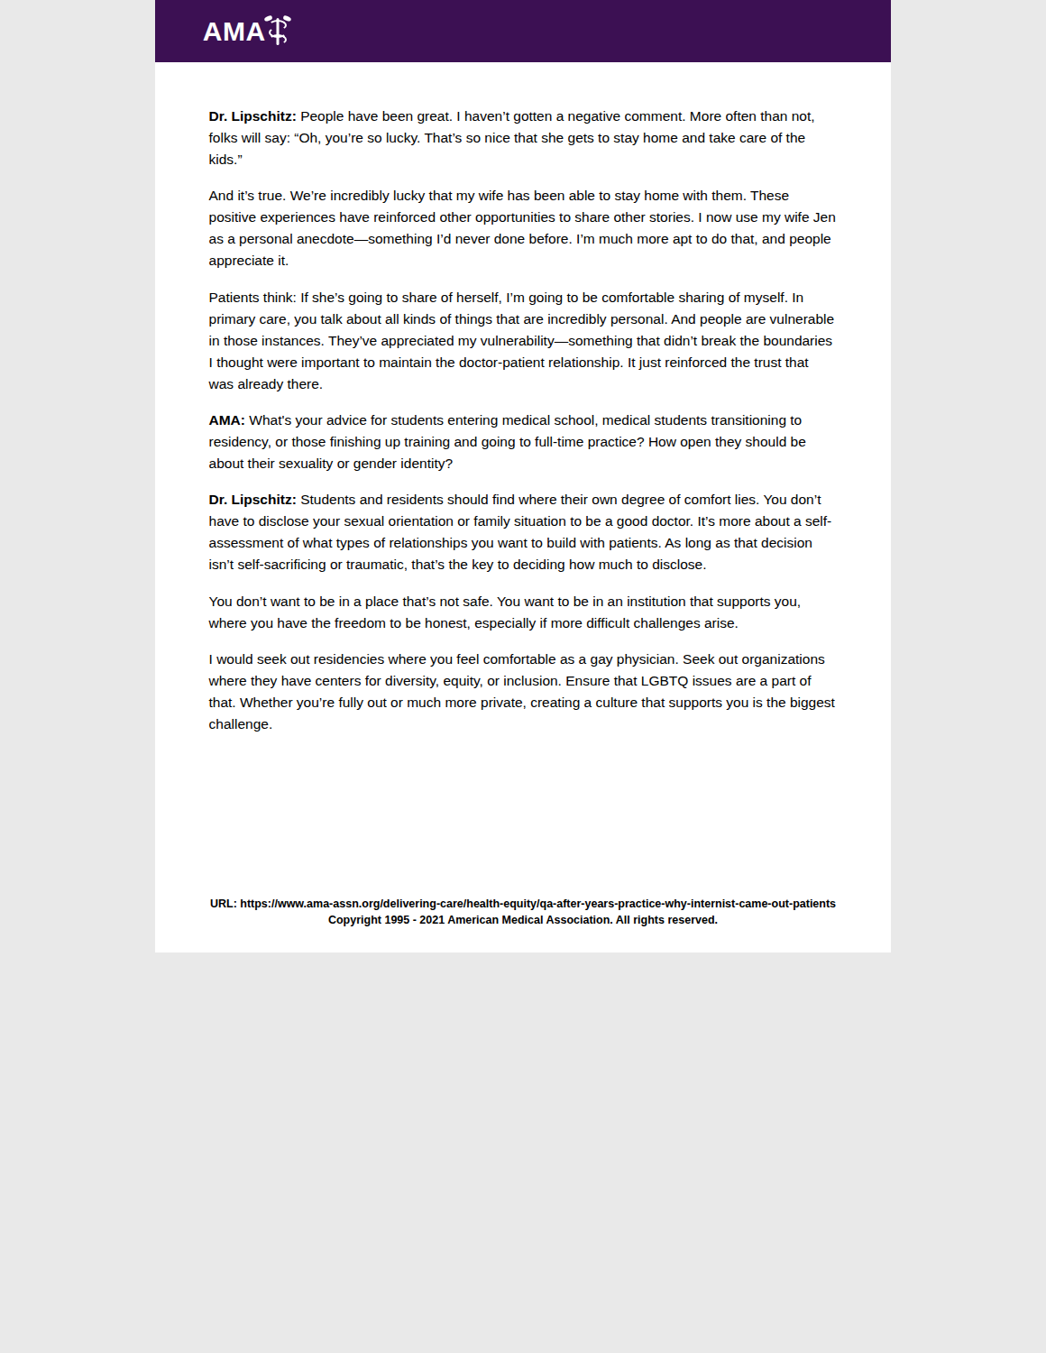AMA
Dr. Lipschitz: People have been great. I haven’t gotten a negative comment. More often than not, folks will say: “Oh, you’re so lucky. That’s so nice that she gets to stay home and take care of the kids.”
And it’s true. We’re incredibly lucky that my wife has been able to stay home with them. These positive experiences have reinforced other opportunities to share other stories. I now use my wife Jen as a personal anecdote—something I’d never done before. I’m much more apt to do that, and people appreciate it.
Patients think: If she’s going to share of herself, I’m going to be comfortable sharing of myself. In primary care, you talk about all kinds of things that are incredibly personal. And people are vulnerable in those instances. They’ve appreciated my vulnerability—something that didn’t break the boundaries I thought were important to maintain the doctor-patient relationship. It just reinforced the trust that was already there.
AMA: What's your advice for students entering medical school, medical students transitioning to residency, or those finishing up training and going to full-time practice? How open they should be about their sexuality or gender identity?
Dr. Lipschitz: Students and residents should find where their own degree of comfort lies. You don’t have to disclose your sexual orientation or family situation to be a good doctor. It’s more about a self-assessment of what types of relationships you want to build with patients. As long as that decision isn’t self-sacrificing or traumatic, that’s the key to deciding how much to disclose.
You don’t want to be in a place that’s not safe. You want to be in an institution that supports you, where you have the freedom to be honest, especially if more difficult challenges arise.
I would seek out residencies where you feel comfortable as a gay physician. Seek out organizations where they have centers for diversity, equity, or inclusion. Ensure that LGBTQ issues are a part of that. Whether you’re fully out or much more private, creating a culture that supports you is the biggest challenge.
URL: https://www.ama-assn.org/delivering-care/health-equity/qa-after-years-practice-why-internist-came-out-patients
Copyright 1995 - 2021 American Medical Association. All rights reserved.